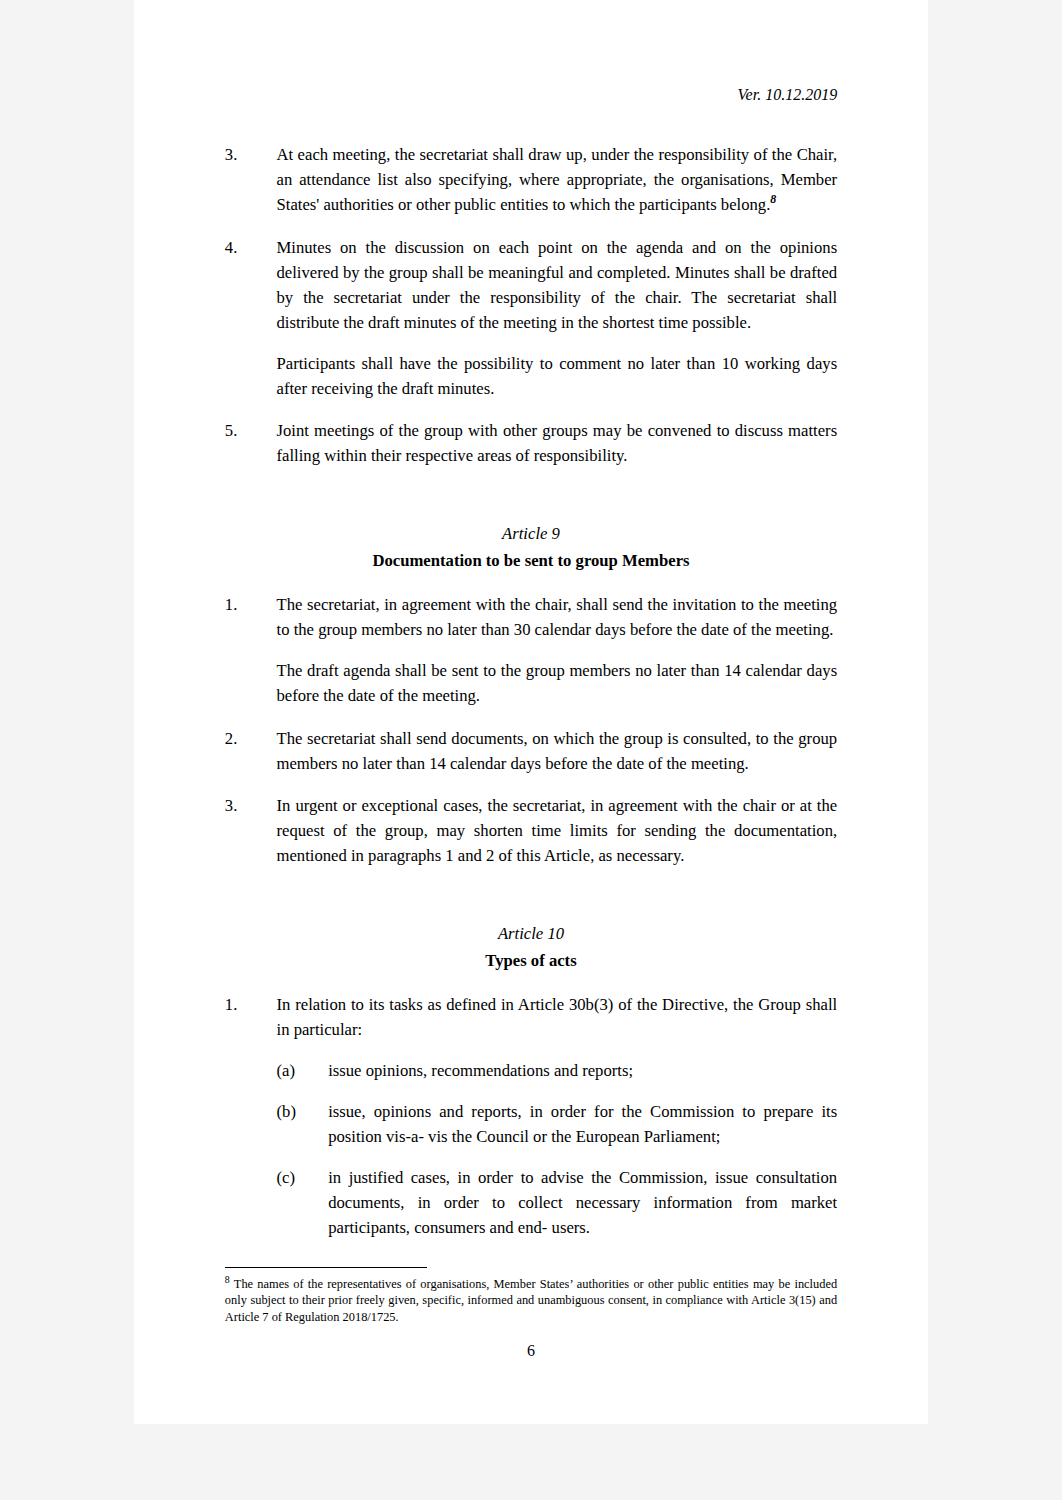Ver. 10.12.2019
3.
At each meeting, the secretariat shall draw up, under the responsibility of the Chair, an attendance list also specifying, where appropriate, the organisations, Member States' authorities or other public entities to which the participants belong.8
4.
Minutes on the discussion on each point on the agenda and on the opinions delivered by the group shall be meaningful and completed. Minutes shall be drafted by the secretariat under the responsibility of the chair. The secretariat shall distribute the draft minutes of the meeting in the shortest time possible.
Participants shall have the possibility to comment no later than 10 working days after receiving the draft minutes.
5.
Joint meetings of the group with other groups may be convened to discuss matters falling within their respective areas of responsibility.
Article 9
Documentation to be sent to group Members
1.
The secretariat, in agreement with the chair, shall send the invitation to the meeting to the group members no later than 30 calendar days before the date of the meeting.
The draft agenda shall be sent to the group members no later than 14 calendar days before the date of the meeting.
2.
The secretariat shall send documents, on which the group is consulted, to the group members no later than 14 calendar days before the date of the meeting.
3.
In urgent or exceptional cases, the secretariat, in agreement with the chair or at the request of the group, may shorten time limits for sending the documentation, mentioned in paragraphs 1 and 2 of this Article, as necessary.
Article 10
Types of acts
1.
In relation to its tasks as defined in Article 30b(3) of the Directive, the Group shall in particular:
(a) issue opinions, recommendations and reports;
(b) issue, opinions and reports, in order for the Commission to prepare its position vis-a- vis the Council or the European Parliament;
(c) in justified cases, in order to advise the Commission, issue consultation documents, in order to collect necessary information from market participants, consumers and end- users.
8 The names of the representatives of organisations, Member States’ authorities or other public entities may be included only subject to their prior freely given, specific, informed and unambiguous consent, in compliance with Article 3(15) and Article 7 of Regulation 2018/1725.
6